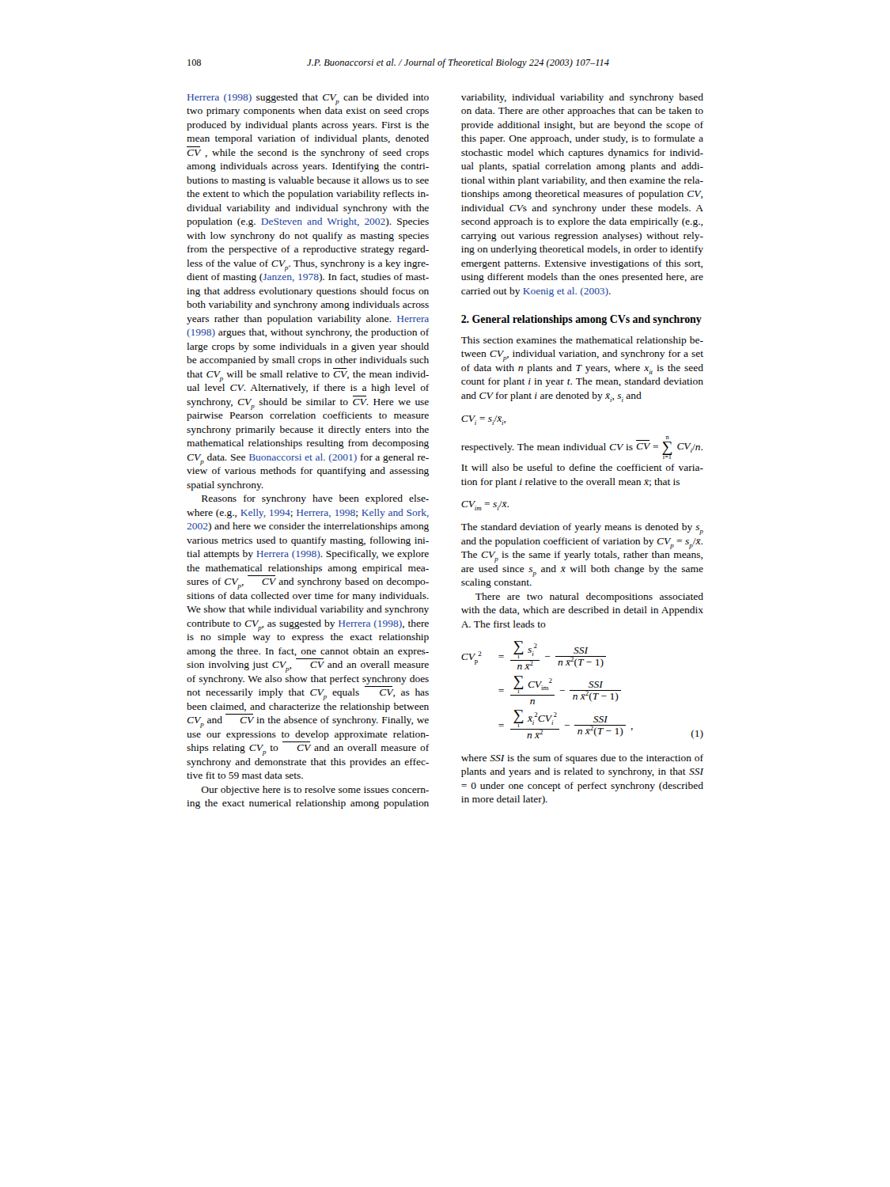108 J.P. Buonaccorsi et al. / Journal of Theoretical Biology 224 (2003) 107–114
Herrera (1998) suggested that CVp can be divided into two primary components when data exist on seed crops produced by individual plants across years. First is the mean temporal variation of individual plants, denoted CV , while the second is the synchrony of seed crops among individuals across years. Identifying the contributions to masting is valuable because it allows us to see the extent to which the population variability reflects individual variability and individual synchrony with the population (e.g. DeSteven and Wright, 2002). Species with low synchrony do not qualify as masting species from the perspective of a reproductive strategy regardless of the value of CVp. Thus, synchrony is a key ingredient of masting (Janzen, 1978). In fact, studies of masting that address evolutionary questions should focus on both variability and synchrony among individuals across years rather than population variability alone. Herrera (1998) argues that, without synchrony, the production of large crops by some individuals in a given year should be accompanied by small crops in other individuals such that CVp will be small relative to CV, the mean individual level CV. Alternatively, if there is a high level of synchrony, CVp should be similar to CV. Here we use pairwise Pearson correlation coefficients to measure synchrony primarily because it directly enters into the mathematical relationships resulting from decomposing CVp data. See Buonaccorsi et al. (2001) for a general review of various methods for quantifying and assessing spatial synchrony.
Reasons for synchrony have been explored elsewhere (e.g., Kelly, 1994; Herrera, 1998; Kelly and Sork, 2002) and here we consider the interrelationships among various metrics used to quantify masting, following initial attempts by Herrera (1998). Specifically, we explore the mathematical relationships among empirical measures of CVp, CV and synchrony based on decompositions of data collected over time for many individuals. We show that while individual variability and synchrony contribute to CVp, as suggested by Herrera (1998), there is no simple way to express the exact relationship among the three. In fact, one cannot obtain an expression involving just CVp, CV and an overall measure of synchrony. We also show that perfect synchrony does not necessarily imply that CVp equals CV, as has been claimed, and characterize the relationship between CVp and CV in the absence of synchrony. Finally, we use our expressions to develop approximate relationships relating CVp to CV and an overall measure of synchrony and demonstrate that this provides an effective fit to 59 mast data sets.
Our objective here is to resolve some issues concerning the exact numerical relationship among population variability, individual variability and synchrony based on data. There are other approaches that can be taken to provide additional insight, but are beyond the scope of this paper. One approach, under study, is to formulate a stochastic model which captures dynamics for individual plants, spatial correlation among plants and additional within plant variability, and then examine the relationships among theoretical measures of population CV, individual CVs and synchrony under these models. A second approach is to explore the data empirically (e.g., carrying out various regression analyses) without relying on underlying theoretical models, in order to identify emergent patterns. Extensive investigations of this sort, using different models than the ones presented here, are carried out by Koenig et al. (2003).
2. General relationships among CVs and synchrony
This section examines the mathematical relationship between CVp, individual variation, and synchrony for a set of data with n plants and T years, where xit is the seed count for plant i in year t. The mean, standard deviation and CV for plant i are denoted by x̄i, si and
CVi = si/x̄i,
respectively. The mean individual CV is CV = n∑i=1 CVi/n. It will also be useful to define the coefficient of variation for plant i relative to the overall mean x̄; that is
CVim = si/x̄.
The standard deviation of yearly means is denoted by sp and the population coefficient of variation by CVp = sp/x̄. The CVp is the same if yearly totals, rather than means, are used since sp and x̄ will both change by the same scaling constant.
There are two natural decompositions associated with the data, which are described in detail in Appendix A. The first leads to
CVp2 = ∑i si2 n x̄2 − SSI n x̄2(T − 1)
CVp2 = ∑i CVim2 n − SSI n x̄2(T − 1)
CVp2 = ∑i x̄i2CVi2 n x̄2 − SSI n x̄2(T − 1) ,
(1)
where SSI is the sum of squares due to the interaction of plants and years and is related to synchrony, in that SSI = 0 under one concept of perfect synchrony (described in more detail later).